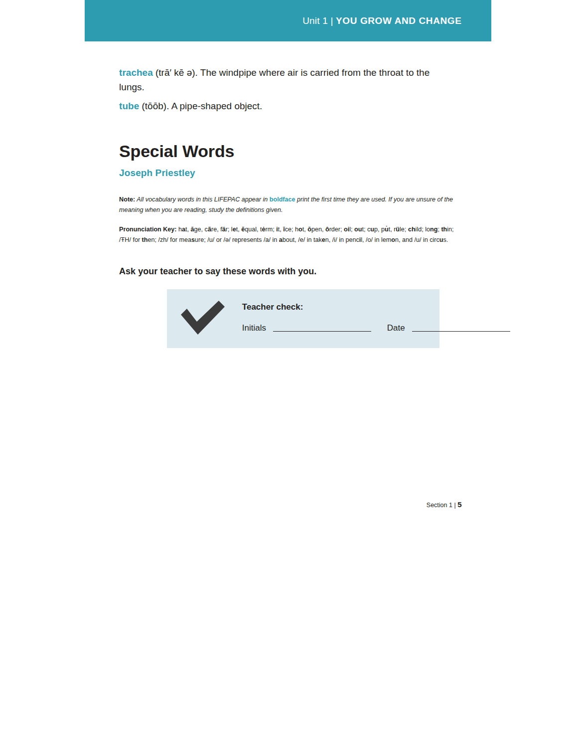Unit 1 | YOU GROW AND CHANGE
trachea (trā′ kē ə). The windpipe where air is carried from the throat to the lungs.
tube (tōōb). A pipe-shaped object.
Special Words
Joseph Priestley
Note: All vocabulary words in this LIFEPAC appear in boldface print the first time they are used. If you are unsure of the meaning when you are reading, study the definitions given.
Pronunciation Key: hat, āge, cãre, fär; let, ēqual, tėrm; it, īce; hot, ōpen, ôrder; oil; out; cup, pu̇t, rüle; child; long; thin; /ŦH/ for then; /zh/ for measure; /u/ or /ə/ represents /a/ in about, /e/ in taken, /i/ in pencil, /o/ in lemon, and /u/ in circus.
Ask your teacher to say these words with you.
Teacher check:
Initials Date
Section 1 | 5